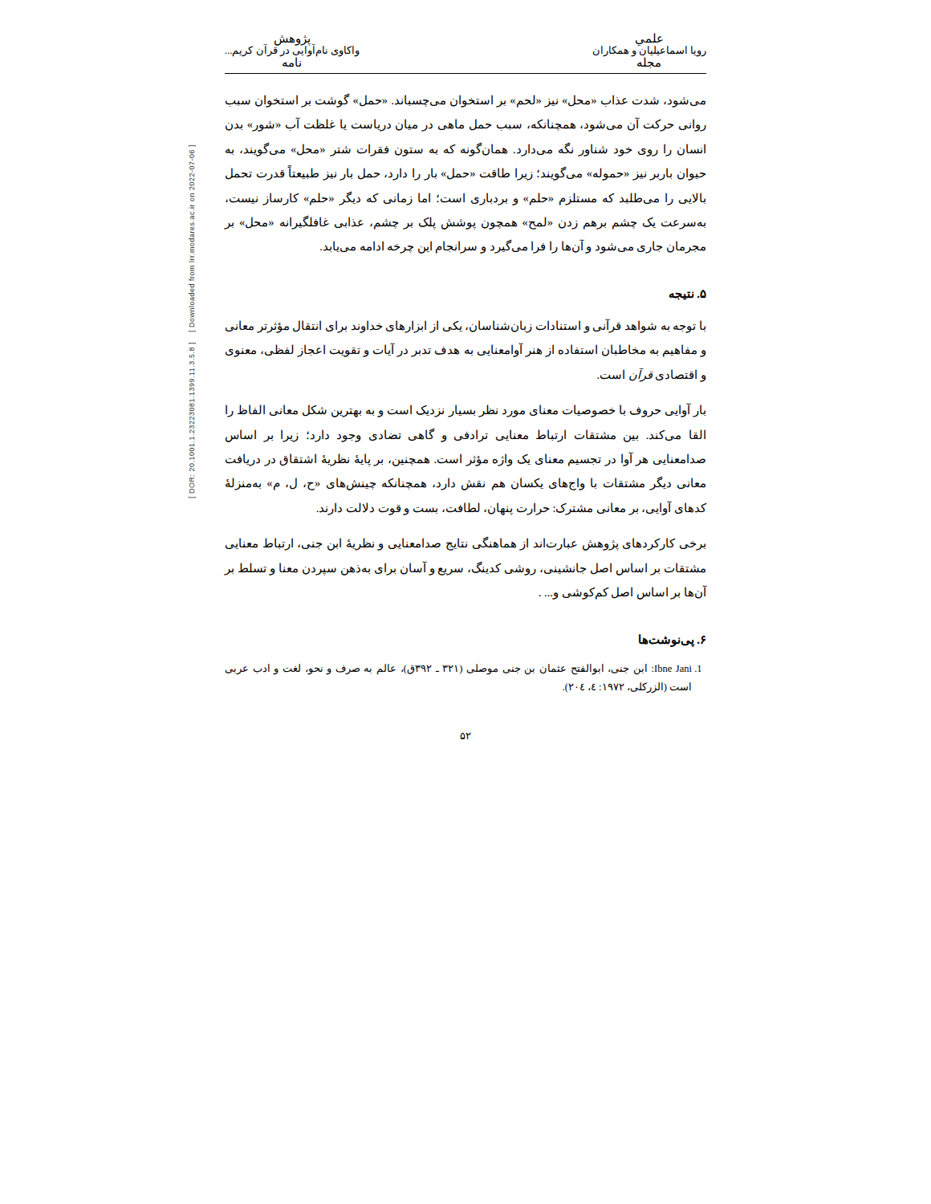[ DOR: 20.1001.1.23223081.1399.11.3.5.8 ] [ Downloaded from lrr.modares.ac.ir on 2022-07-06 ]
ﻋﻠﻤﻲ رویا اسماعیلیان و همکاران ﻣﺠﻠﻪ
ﭘﮋﻭﻫﺶ واکاوی نام‌آوایی در قرآن کریم... ﻧﺎﻣﻪ
می‌شود، شدت عذاب «محل» نیز «لحم» بر استخوان می‌چسباند. «حمل» گوشت بر استخوان سبب روانی حرکت آن می‌شود، همچنانکه، سبب حمل ماهی در میان دریاست یا غلظت آب «شور» بدن انسان را روی خود شناور نگه می‌دارد. همان‌گونه که به ستون فقرات شتر «محل» می‌گویند، به حیوان باربر نیز «حموله» می‌گویند؛ زیرا طاقت «حمل» بار را دارد، حمل بار نیز طبیعتاً قدرت تحمل بالایی را می‌طلبد که مستلزم «حلم» و بردباری است؛ اما زمانی که دیگر «حلم» کارساز نیست، به‌سرعت یک چشم برهم زدن «لمح» همچون پوشش پلک بر چشم، عذابی غافلگیرانه «محل» بر مجرمان جاری می‌شود و آن‌ها را فرا می‌گیرد و سرانجام این چرخه ادامه می‌یابد.
۵. نتیجه
با توجه به شواهد قرآنی و استنادات زبان‌شناسان، یکی از ابزارهای خداوند برای انتقال مؤثرتر معانی و مفاهیم به مخاطبان استفاده از هنر آوامعنایی به هدف تدبر در آیات و تقویت اعجاز لفظی، معنوی و اقتصادی قرآن است.
بار آوایی حروف با خصوصیات معنای مورد نظر بسیار نزدیک است و به بهترین شکل معانی الفاظ را القا می‌کند. بین مشتقات ارتباط معنایی ترادفی و گاهی تضادی وجود دارد؛ زیرا بر اساس صدامعنایی هر آوا در تجسیم معنای یک واژه مؤثر است. همچنین، بر پایۀ نظریۀ اشتقاق در دریافت معانی دیگر مشتقات با واج‌های یکسان هم نقش دارد، همچنانکه چینش‌های «ح، ل، م» به‌منزلۀ کدهای آوایی، بر معانی مشترک: حرارت پنهان، لطافت، بست و قوت دلالت دارند.
برخی کارکردهای پژوهش عبارت‌اند از هماهنگی نتایج صدامعنایی و نظریۀ ابن جنی، ارتباط معنایی مشتقات بر اساس اصل جانشینی، روشی کدینگ، سریع و آسان برای به‌ذهن سپردن معنا و تسلط بر آن‌ها بر اساس اصل کم‌کوشی و... .
۶. پی‌نوشت‌ها
Ibne Jani: ابن جنی، ابوالفتح عثمان بن جنی موصلی (۳۲۱ ـ ۳۹۲ق)، عالم به صرف و نحو، لغت و ادب عربی است (الزرکلی، ۱۹۷۲: ٤، ۲۰٤).
۵۲